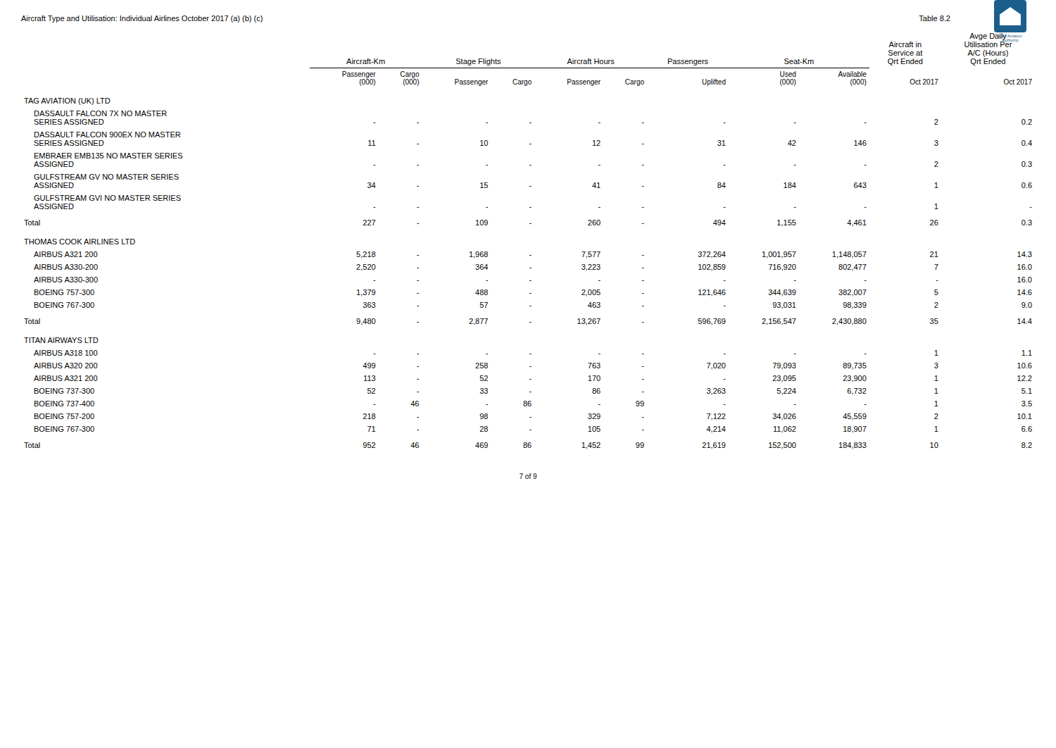Aircraft Type and Utilisation: Individual Airlines October 2017 (a) (b) (c) Table 8.2
Civil Aviation
Authority
| | Aircraft-Km | Stage Flights | Aircraft Hours | Passengers | Seat-Km | Aircraft in Service at Qrt Ended | Avge Daily Utilisation Per A/C (Hours) Qrt Ended |
| --- | --- | --- | --- | --- | --- | --- | --- |
| Passenger (000) | Cargo (000) | Passenger | Cargo | Passenger | Cargo | Uplifted | Used (000) | Available (000) | Oct 2017 | Oct 2017 |
| TAG AVIATION (UK) LTD | |
| DASSAULT FALCON 7X NO MASTER SERIES ASSIGNED | - | - | - | - | - | - | - | - | - | 2 | 0.2 |
| DASSAULT FALCON 900EX NO MASTER SERIES ASSIGNED | 11 | - | 10 | - | 12 | - | 31 | 42 | 146 | 3 | 0.4 |
| EMBRAER EMB135 NO MASTER SERIES ASSIGNED | - | - | - | - | - | - | - | - | - | 2 | 0.3 |
| GULFSTREAM GV NO MASTER SERIES ASSIGNED | 34 | - | 15 | - | 41 | - | 84 | 184 | 643 | 1 | 0.6 |
| GULFSTREAM GVI NO MASTER SERIES ASSIGNED | - | - | - | - | - | - | - | - | - | 1 | - |
| Total | 227 | - | 109 | - | 260 | - | 494 | 1,155 | 4,461 | 26 | 0.3 |
| THOMAS COOK AIRLINES LTD | |
| AIRBUS A321 200 | 5,218 | - | 1,968 | - | 7,577 | - | 372,264 | 1,001,957 | 1,148,057 | 21 | 14.3 |
| AIRBUS A330-200 | 2,520 | - | 364 | - | 3,223 | - | 102,859 | 716,920 | 802,477 | 7 | 16.0 |
| AIRBUS A330-300 | - | - | - | - | - | - | - | - | - | - | 16.0 |
| BOEING 757-300 | 1,379 | - | 488 | - | 2,005 | - | 121,646 | 344,639 | 382,007 | 5 | 14.6 |
| BOEING 767-300 | 363 | - | 57 | - | 463 | - | - | 93,031 | 98,339 | 2 | 9.0 |
| Total | 9,480 | - | 2,877 | - | 13,267 | - | 596,769 | 2,156,547 | 2,430,880 | 35 | 14.4 |
| TITAN AIRWAYS LTD | |
| AIRBUS A318 100 | - | - | - | - | - | - | - | - | - | 1 | 1.1 |
| AIRBUS A320 200 | 499 | - | 258 | - | 763 | - | 7,020 | 79,093 | 89,735 | 3 | 10.6 |
| AIRBUS A321 200 | 113 | - | 52 | - | 170 | - | - | 23,095 | 23,900 | 1 | 12.2 |
| BOEING 737-300 | 52 | - | 33 | - | 86 | - | 3,263 | 5,224 | 6,732 | 1 | 5.1 |
| BOEING 737-400 | - | 46 | - | 86 | - | 99 | - | - | - | 1 | 3.5 |
| BOEING 757-200 | 218 | - | 98 | - | 329 | - | 7,122 | 34,026 | 45,559 | 2 | 10.1 |
| BOEING 767-300 | 71 | - | 28 | - | 105 | - | 4,214 | 11,062 | 18,907 | 1 | 6.6 |
| Total | 952 | 46 | 469 | 86 | 1,452 | 99 | 21,619 | 152,500 | 184,833 | 10 | 8.2 |
7 of 9